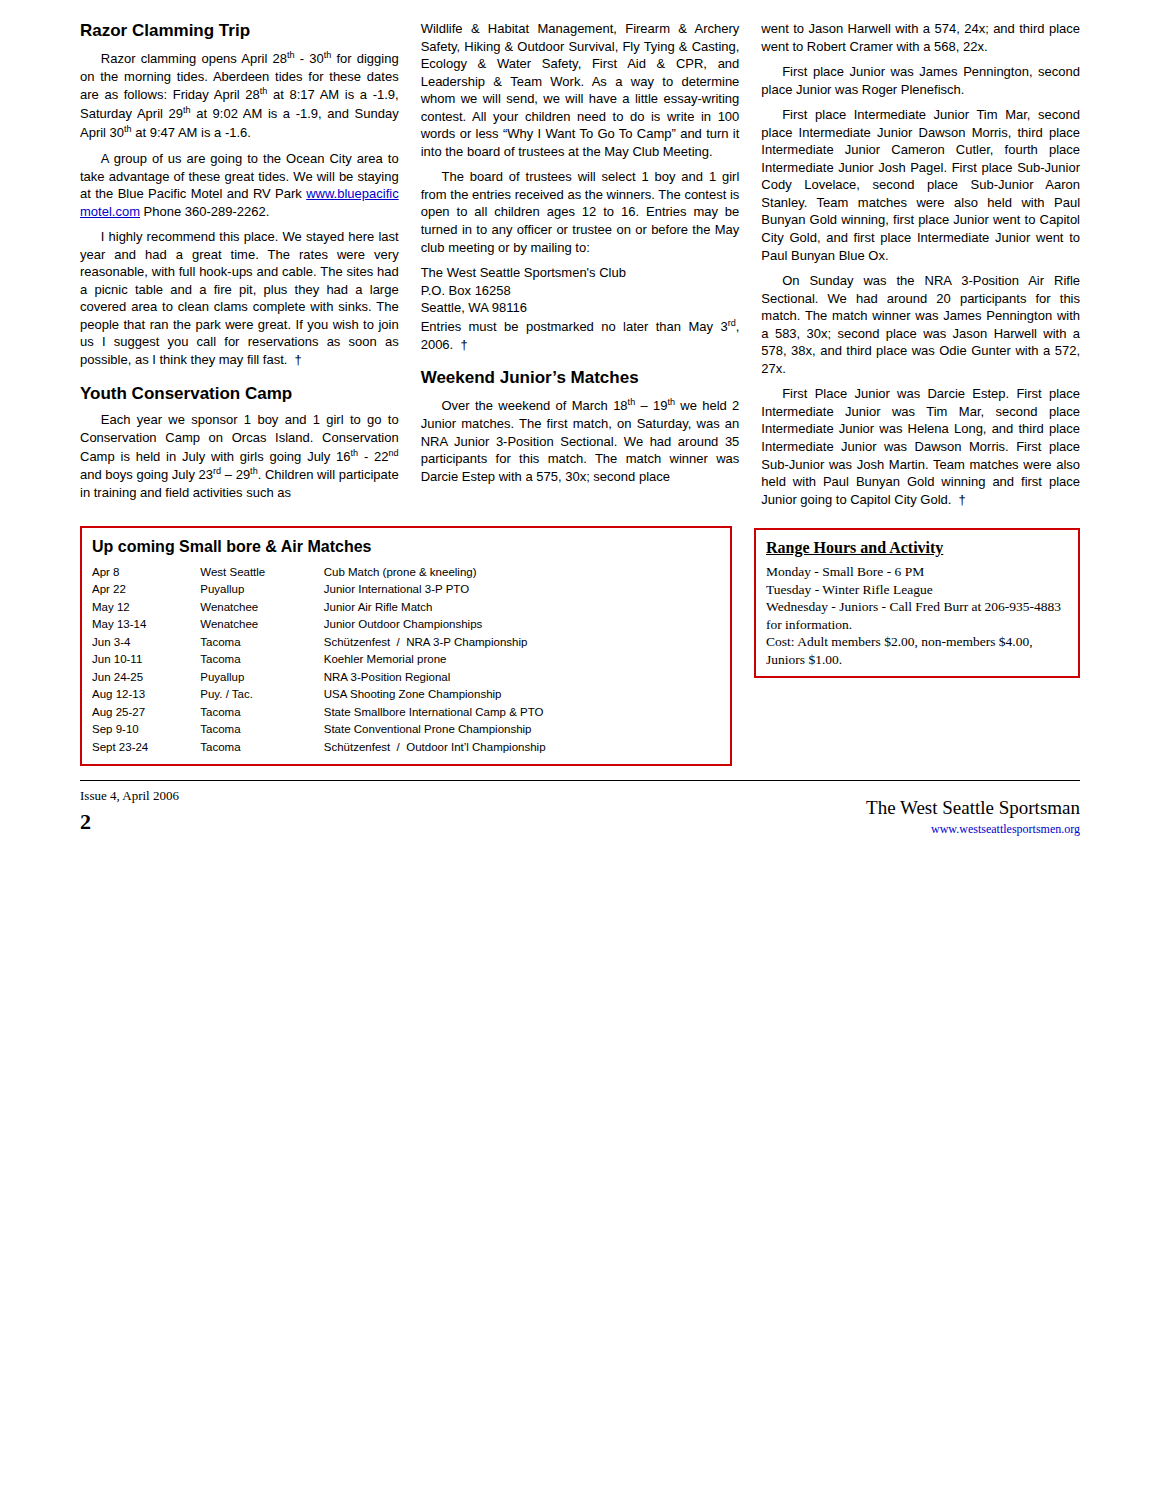Razor Clamming Trip
Razor clamming opens April 28th - 30th for digging on the morning tides. Aberdeen tides for these dates are as follows: Friday April 28th at 8:17 AM is a -1.9, Saturday April 29th at 9:02 AM is a -1.9, and Sunday April 30th at 9:47 AM is a -1.6.
A group of us are going to the Ocean City area to take advantage of these great tides. We will be staying at the Blue Pacific Motel and RV Park www.bluepacificmotel.com Phone 360-289-2262.
I highly recommend this place. We stayed here last year and had a great time. The rates were very reasonable, with full hook-ups and cable. The sites had a picnic table and a fire pit, plus they had a large covered area to clean clams complete with sinks. The people that ran the park were great. If you wish to join us I suggest you call for reservations as soon as possible, as I think they may fill fast. †
Youth Conservation Camp
Each year we sponsor 1 boy and 1 girl to go to Conservation Camp on Orcas Island. Conservation Camp is held in July with girls going July 16th - 22nd and boys going July 23rd – 29th. Children will participate in training and field activities such as
Wildlife & Habitat Management, Firearm & Archery Safety, Hiking & Outdoor Survival, Fly Tying & Casting, Ecology & Water Safety, First Aid & CPR, and Leadership & Team Work. As a way to determine whom we will send, we will have a little essay-writing contest. All your children need to do is write in 100 words or less “Why I Want To Go To Camp” and turn it into the board of trustees at the May Club Meeting.
The board of trustees will select 1 boy and 1 girl from the entries received as the winners. The contest is open to all children ages 12 to 16. Entries may be turned in to any officer or trustee on or before the May club meeting or by mailing to:
The West Seattle Sportsmen's Club
P.O. Box 16258
Seattle, WA 98116
Entries must be postmarked no later than May 3rd, 2006. †
Weekend Junior’s Matches
Over the weekend of March 18th – 19th we held 2 Junior matches. The first match, on Saturday, was an NRA Junior 3-Position Sectional. We had around 35 participants for this match. The match winner was Darcie Estep with a 575, 30x; second place
went to Jason Harwell with a 574, 24x; and third place went to Robert Cramer with a 568, 22x.
First place Junior was James Pennington, second place Junior was Roger Plenefisch.
First place Intermediate Junior Tim Mar, second place Intermediate Junior Dawson Morris, third place Intermediate Junior Cameron Cutler, fourth place Intermediate Junior Josh Pagel. First place Sub-Junior Cody Lovelace, second place Sub-Junior Aaron Stanley. Team matches were also held with Paul Bunyan Gold winning, first place Junior went to Capitol City Gold, and first place Intermediate Junior went to Paul Bunyan Blue Ox.
On Sunday was the NRA 3-Position Air Rifle Sectional. We had around 20 participants for this match. The match winner was James Pennington with a 583, 30x; second place was Jason Harwell with a 578, 38x, and third place was Odie Gunter with a 572, 27x.
First Place Junior was Darcie Estep. First place Intermediate Junior was Tim Mar, second place Intermediate Junior was Helena Long, and third place Intermediate Junior was Dawson Morris. First place Sub-Junior was Josh Martin. Team matches were also held with Paul Bunyan Gold winning and first place Junior going to Capitol City Gold. †
Up coming Small bore & Air Matches
| Apr 8 | West Seattle | Cub Match (prone & kneeling) |
| Apr 22 | Puyallup | Junior International 3-P PTO |
| May 12 | Wenatchee | Junior Air Rifle Match |
| May 13-14 | Wenatchee | Junior Outdoor Championships |
| Jun 3-4 | Tacoma | Schützenfest / NRA 3-P Championship |
| Jun 10-11 | Tacoma | Koehler Memorial prone |
| Jun 24-25 | Puyallup | NRA 3-Position Regional |
| Aug 12-13 | Puy. / Tac. | USA Shooting Zone Championship |
| Aug 25-27 | Tacoma | State Smallbore International Camp & PTO |
| Sep 9-10 | Tacoma | State Conventional Prone Championship |
| Sept 23-24 | Tacoma | Schützenfest / Outdoor Int’l Championship |
Range Hours and Activity
Monday - Small Bore - 6 PM
Tuesday - Winter Rifle League
Wednesday - Juniors - Call Fred Burr at 206-935-4883 for information.
Cost: Adult members $2.00, non-members $4.00, Juniors $1.00.
Issue 4, April 2006
2
The West Seattle Sportsman
www.westseattlesportsmen.org